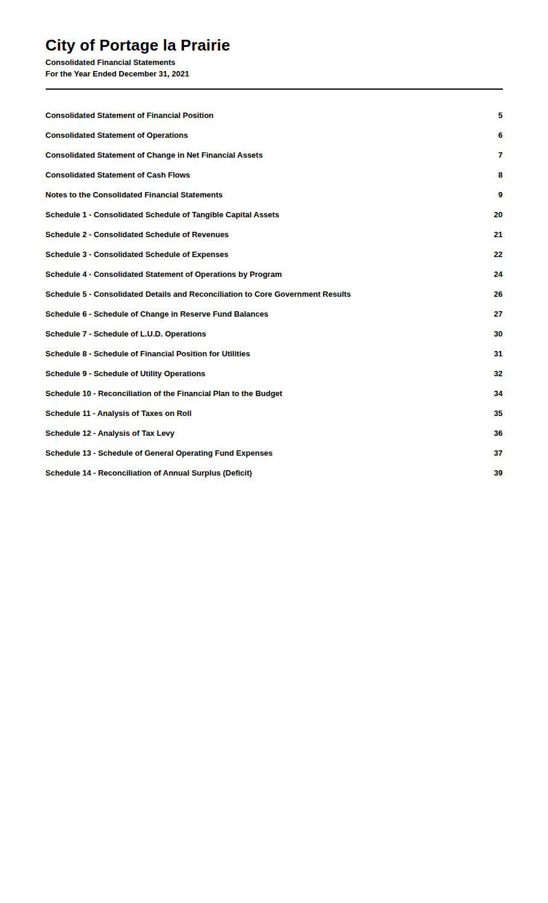City of Portage la Prairie
Consolidated Financial Statements
For the Year Ended December 31, 2021
| Consolidated Statement of Financial Position | 5 |
| Consolidated Statement of Operations | 6 |
| Consolidated Statement of Change in Net Financial Assets | 7 |
| Consolidated Statement of Cash Flows | 8 |
| Notes to the Consolidated Financial Statements | 9 |
| Schedule 1 - Consolidated Schedule of Tangible Capital Assets | 20 |
| Schedule 2 - Consolidated Schedule of Revenues | 21 |
| Schedule 3 - Consolidated Schedule of Expenses | 22 |
| Schedule 4 - Consolidated Statement of Operations by Program | 24 |
| Schedule 5 - Consolidated Details and Reconciliation to Core Government Results | 26 |
| Schedule 6 - Schedule of Change in Reserve Fund Balances | 27 |
| Schedule 7 - Schedule of L.U.D. Operations | 30 |
| Schedule 8 - Schedule of Financial Position for Utilities | 31 |
| Schedule 9 - Schedule of Utility Operations | 32 |
| Schedule 10 - Reconciliation of the Financial Plan to the Budget | 34 |
| Schedule 11 - Analysis of Taxes on Roll | 35 |
| Schedule 12 - Analysis of Tax Levy | 36 |
| Schedule 13 - Schedule of General Operating Fund Expenses | 37 |
| Schedule 14 - Reconciliation of Annual Surplus (Deficit) | 39 |